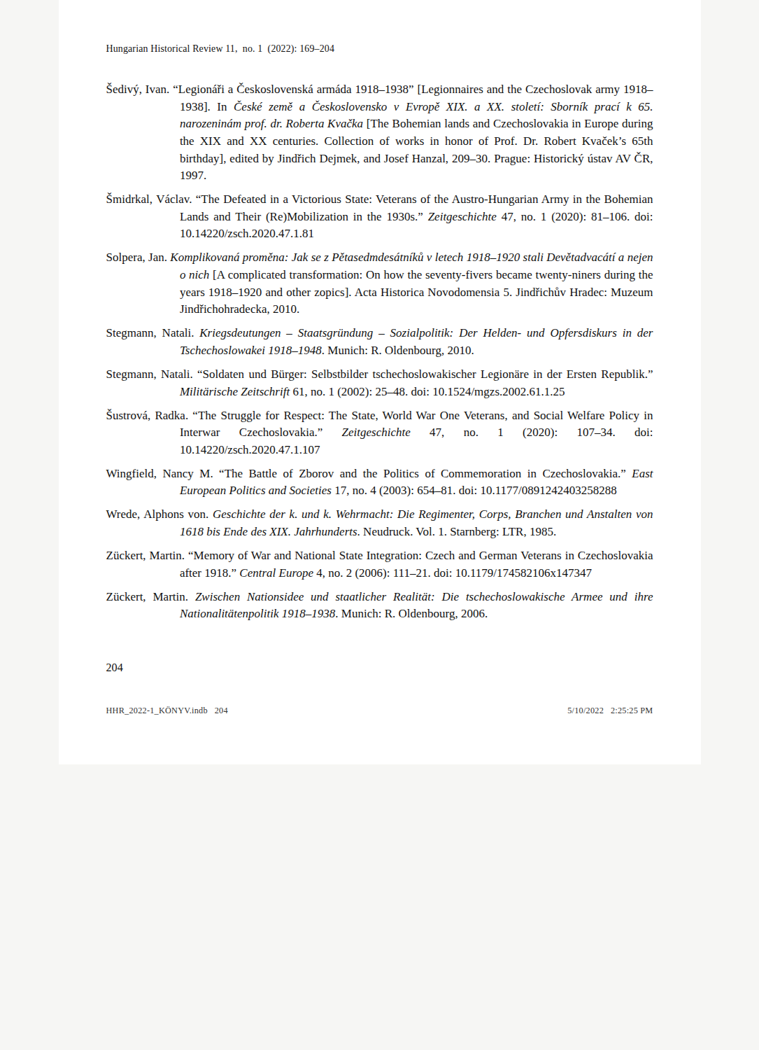Hungarian Historical Review 11, no. 1 (2022): 169–204
Šedivý, Ivan. “Legionáři a Československá armáda 1918–1938” [Legionnaires and the Czechoslovak army 1918–1938]. In České země a Československo v Evropě XIX. a XX. století: Sborník prací k 65. narozeninám prof. dr. Roberta Kvačka [The Bohemian lands and Czechoslovakia in Europe during the XIX and XX centuries. Collection of works in honor of Prof. Dr. Robert Kvaček’s 65th birthday], edited by Jindřich Dejmek, and Josef Hanzal, 209–30. Prague: Historický ústav AV ČR, 1997.
Šmidrkal, Václav. “The Defeated in a Victorious State: Veterans of the Austro-Hungarian Army in the Bohemian Lands and Their (Re)Mobilization in the 1930s.” Zeitgeschichte 47, no. 1 (2020): 81–106. doi: 10.14220/zsch.2020.47.1.81
Solpera, Jan. Komplikovaná proměna: Jak se z Pětasedmdesátníků v letech 1918–1920 stali Devětadvacátí a nejen o nich [A complicated transformation: On how the seventy-fivers became twenty-niners during the years 1918–1920 and other zopics]. Acta Historica Novodomensia 5. Jindřichův Hradec: Muzeum Jindřichohradecka, 2010.
Stegmann, Natali. Kriegsdeutungen – Staatsgründung – Sozialpolitik: Der Helden- und Opfersdiskurs in der Tschechoslowakei 1918–1948. Munich: R. Oldenbourg, 2010.
Stegmann, Natali. “Soldaten und Bürger: Selbstbilder tschechoslowakischer Legionäre in der Ersten Republik.” Militärische Zeitschrift 61, no. 1 (2002): 25–48. doi: 10.1524/mgzs.2002.61.1.25
Šustrová, Radka. “The Struggle for Respect: The State, World War One Veterans, and Social Welfare Policy in Interwar Czechoslovakia.” Zeitgeschichte 47, no. 1 (2020): 107–34. doi: 10.14220/zsch.2020.47.1.107
Wingfield, Nancy M. “The Battle of Zborov and the Politics of Commemoration in Czechoslovakia.” East European Politics and Societies 17, no. 4 (2003): 654–81. doi: 10.1177/0891242403258288
Wrede, Alphons von. Geschichte der k. und k. Wehrmacht: Die Regimenter, Corps, Branchen und Anstalten von 1618 bis Ende des XIX. Jahrhunderts. Neudruck. Vol. 1. Starnberg: LTR, 1985.
Zückert, Martin. “Memory of War and National State Integration: Czech and German Veterans in Czechoslovakia after 1918.” Central Europe 4, no. 2 (2006): 111–21. doi: 10.1179/174582106x147347
Zückert, Martin. Zwischen Nationsidee und staatlicher Realität: Die tschechoslowakische Armee und ihre Nationalitätenpolitik 1918–1938. Munich: R. Oldenbourg, 2006.
204
HHR_2022-1_KÖNYV.indb 204 5/10/2022 2:25:25 PM